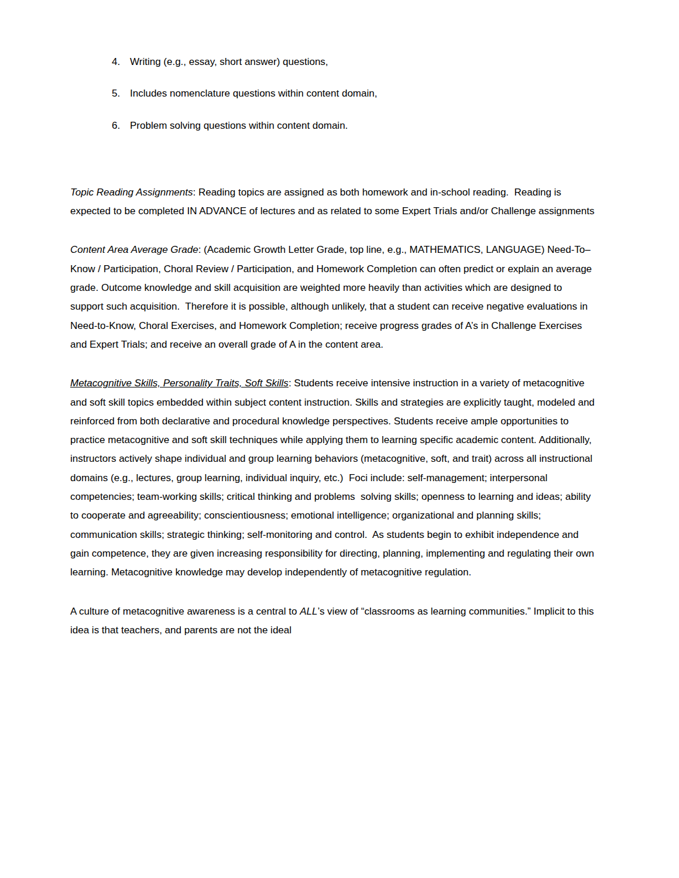Writing (e.g., essay, short answer) questions,
Includes nomenclature questions within content domain,
Problem solving questions within content domain.
Topic Reading Assignments: Reading topics are assigned as both homework and in-school reading. Reading is expected to be completed IN ADVANCE of lectures and as related to some Expert Trials and/or Challenge assignments
Content Area Average Grade: (Academic Growth Letter Grade, top line, e.g., MATHEMATICS, LANGUAGE) Need-To–Know / Participation, Choral Review / Participation, and Homework Completion can often predict or explain an average grade. Outcome knowledge and skill acquisition are weighted more heavily than activities which are designed to support such acquisition. Therefore it is possible, although unlikely, that a student can receive negative evaluations in Need-to-Know, Choral Exercises, and Homework Completion; receive progress grades of A’s in Challenge Exercises and Expert Trials; and receive an overall grade of A in the content area.
Metacognitive Skills, Personality Traits, Soft Skills: Students receive intensive instruction in a variety of metacognitive and soft skill topics embedded within subject content instruction. Skills and strategies are explicitly taught, modeled and reinforced from both declarative and procedural knowledge perspectives. Students receive ample opportunities to practice metacognitive and soft skill techniques while applying them to learning specific academic content. Additionally, instructors actively shape individual and group learning behaviors (metacognitive, soft, and trait) across all instructional domains (e.g., lectures, group learning, individual inquiry, etc.) Foci include: self-management; interpersonal competencies; team-working skills; critical thinking and problems solving skills; openness to learning and ideas; ability to cooperate and agreeability; conscientiousness; emotional intelligence; organizational and planning skills; communication skills; strategic thinking; self-monitoring and control. As students begin to exhibit independence and gain competence, they are given increasing responsibility for directing, planning, implementing and regulating their own learning. Metacognitive knowledge may develop independently of metacognitive regulation.
A culture of metacognitive awareness is a central to ALL’s view of “classrooms as learning communities.” Implicit to this idea is that teachers, and parents are not the ideal